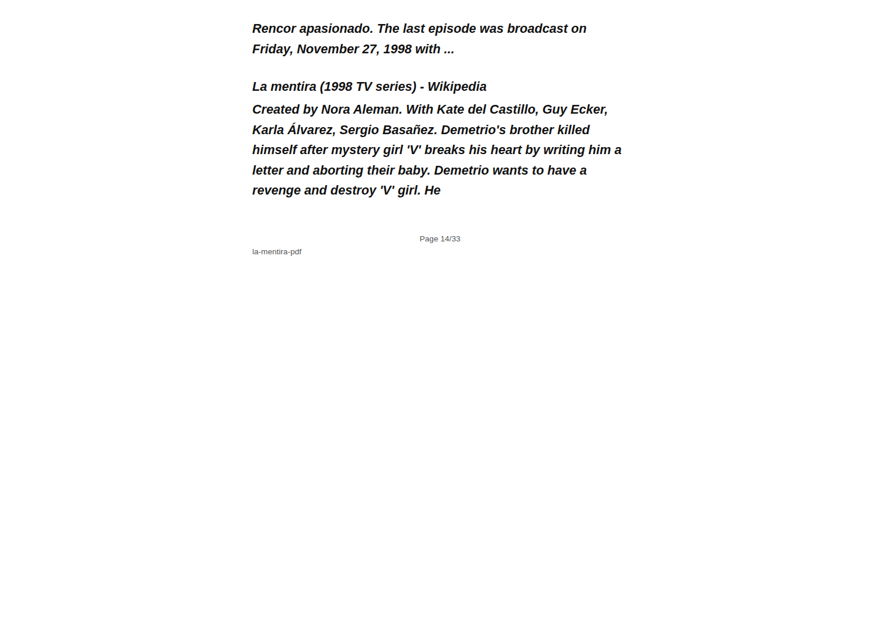Rencor apasionado. The last episode was broadcast on Friday, November 27, 1998 with ...
La mentira (1998 TV series) - Wikipedia
Created by Nora Aleman. With Kate del Castillo, Guy Ecker, Karla Álvarez, Sergio Basañez. Demetrio's brother killed himself after mystery girl 'V' breaks his heart by writing him a letter and aborting their baby. Demetrio wants to have a revenge and destroy 'V' girl. He
Page 14/33
la-mentira-pdf